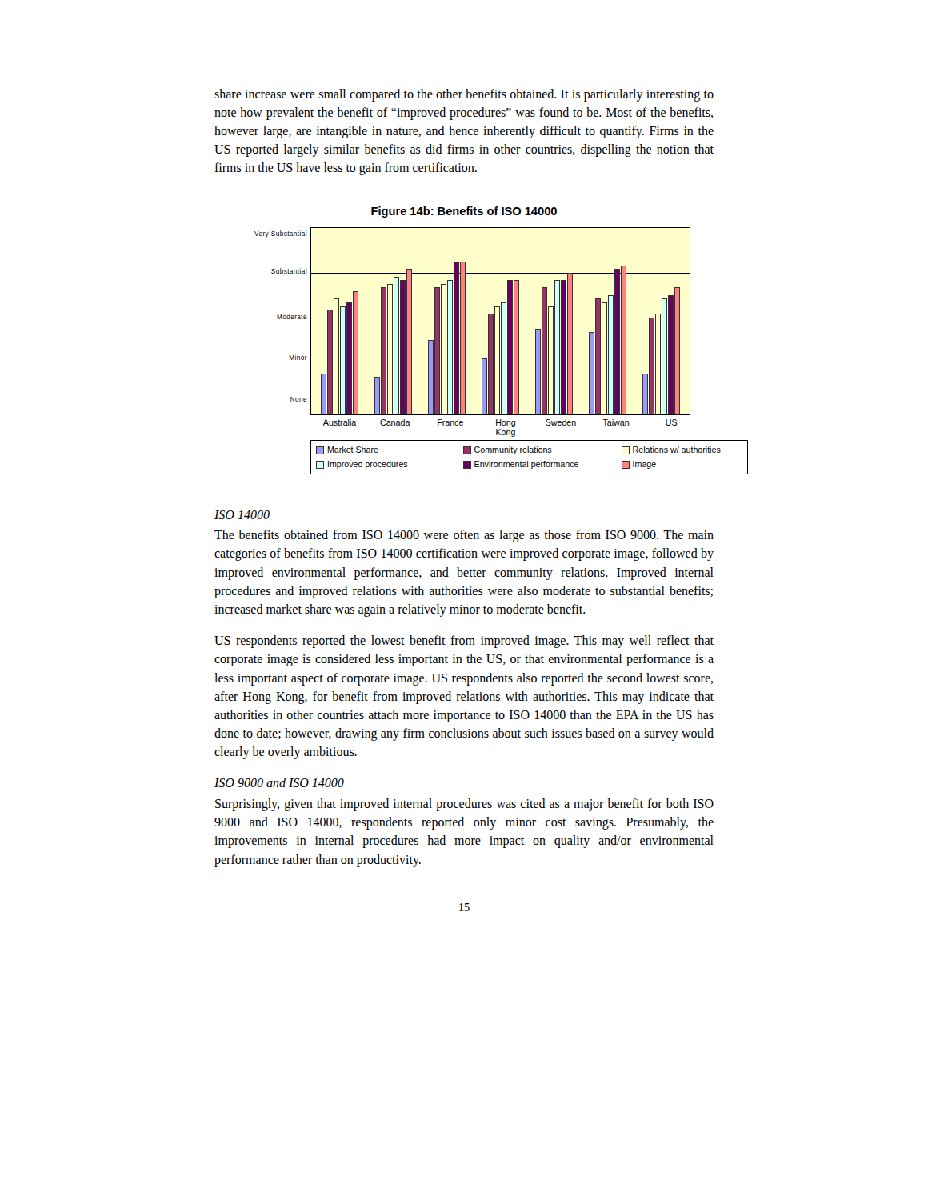share increase were small compared to the other benefits obtained. It is particularly interesting to note how prevalent the benefit of “improved procedures” was found to be. Most of the benefits, however large, are intangible in nature, and hence inherently difficult to quantify. Firms in the US reported largely similar benefits as did firms in other countries, dispelling the notion that firms in the US have less to gain from certification.
Figure 14b: Benefits of ISO 14000
Very Substantial Substantial Moderate Minor None
Australia Canada France Hong
Kong Sweden Taiwan US
Market Share
Community relations
Relations w/ authorities
Improved procedures
Environmental performance
Image
ISO 14000
The benefits obtained from ISO 14000 were often as large as those from ISO 9000. The main categories of benefits from ISO 14000 certification were improved corporate image, followed by improved environmental performance, and better community relations. Improved internal procedures and improved relations with authorities were also moderate to substantial benefits; increased market share was again a relatively minor to moderate benefit.
US respondents reported the lowest benefit from improved image. This may well reflect that corporate image is considered less important in the US, or that environmental performance is a less important aspect of corporate image. US respondents also reported the second lowest score, after Hong Kong, for benefit from improved relations with authorities. This may indicate that authorities in other countries attach more importance to ISO 14000 than the EPA in the US has done to date; however, drawing any firm conclusions about such issues based on a survey would clearly be overly ambitious.
ISO 9000 and ISO 14000
Surprisingly, given that improved internal procedures was cited as a major benefit for both ISO 9000 and ISO 14000, respondents reported only minor cost savings. Presumably, the improvements in internal procedures had more impact on quality and/or environmental performance rather than on productivity.
15